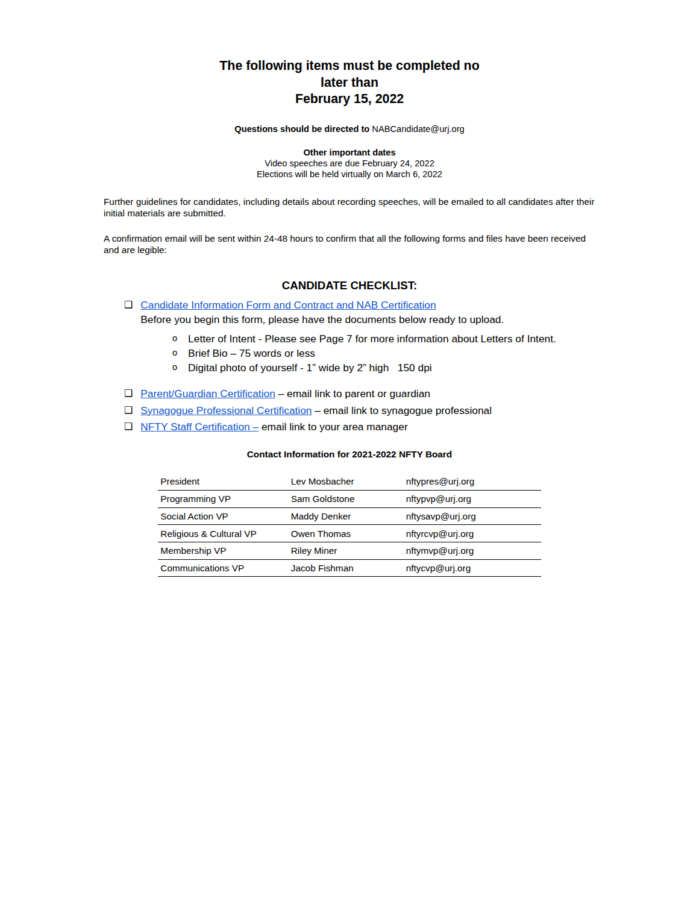The following items must be completed no
later than
February 15, 2022
Questions should be directed to NABCandidate@urj.org
Other important dates
Video speeches are due February 24, 2022
Elections will be held virtually on March 6, 2022
Further guidelines for candidates, including details about recording speeches, will be emailed to all candidates after their initial materials are submitted.
A confirmation email will be sent within 24-48 hours to confirm that all the following forms and files have been received and are legible:
CANDIDATE CHECKLIST:
Candidate Information Form and Contract and NAB Certification
Before you begin this form, please have the documents below ready to upload.
Letter of Intent - Please see Page 7 for more information about Letters of Intent.
Brief Bio – 75 words or less
Digital photo of yourself - 1” wide by 2” high 150 dpi
Parent/Guardian Certification – email link to parent or guardian
Synagogue Professional Certification – email link to synagogue professional
NFTY Staff Certification – email link to your area manager
Contact Information for 2021-2022 NFTY Board
| President | Lev Mosbacher | nftypres@urj.org |
| Programming VP | Sam Goldstone | nftypvp@urj.org |
| Social Action VP | Maddy Denker | nftysavp@urj.org |
| Religious & Cultural VP | Owen Thomas | nftyrcvp@urj.org |
| Membership VP | Riley Miner | nftymvp@urj.org |
| Communications VP | Jacob Fishman | nftycvp@urj.org |